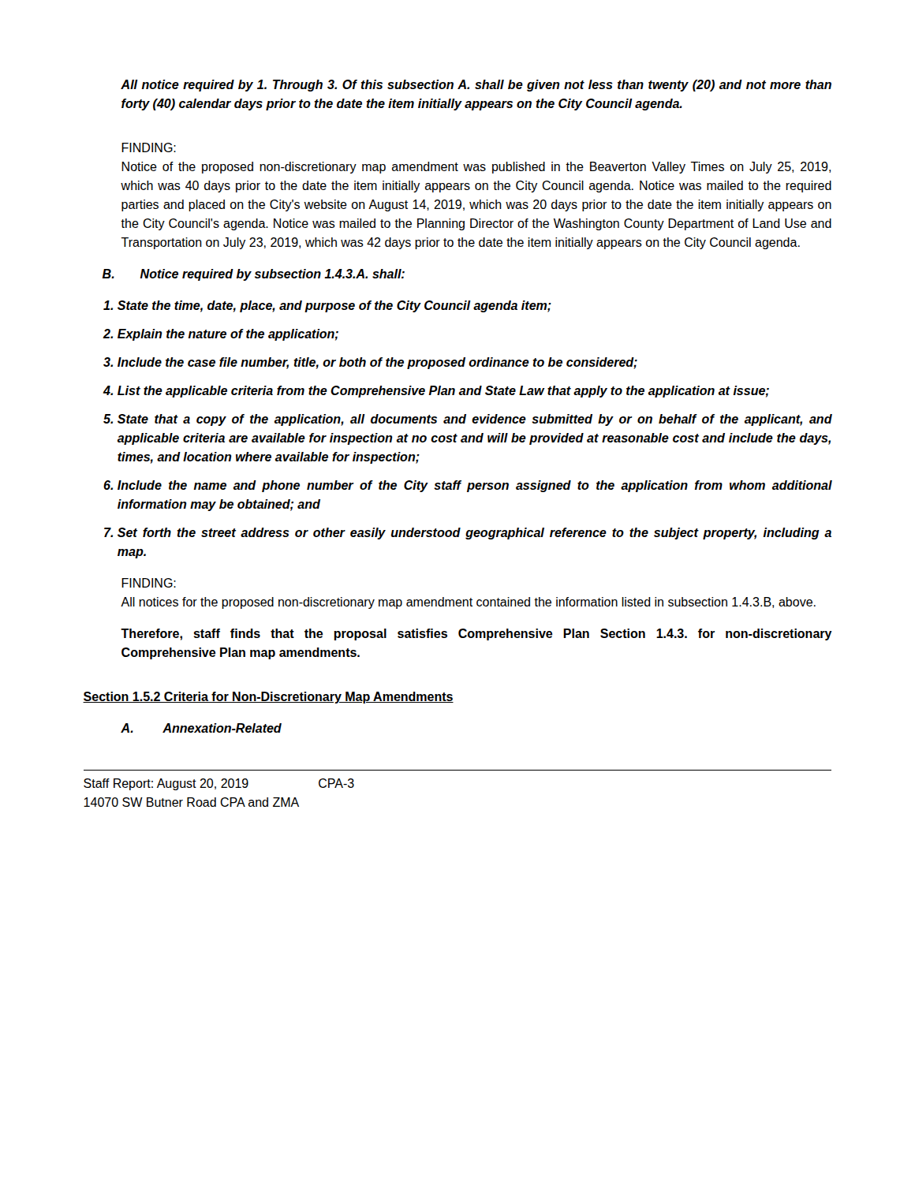All notice required by 1. Through 3. Of this subsection A. shall be given not less than twenty (20) and not more than forty (40) calendar days prior to the date the item initially appears on the City Council agenda.
FINDING:
Notice of the proposed non-discretionary map amendment was published in the Beaverton Valley Times on July 25, 2019, which was 40 days prior to the date the item initially appears on the City Council agenda. Notice was mailed to the required parties and placed on the City's website on August 14, 2019, which was 20 days prior to the date the item initially appears on the City Council's agenda. Notice was mailed to the Planning Director of the Washington County Department of Land Use and Transportation on July 23, 2019, which was 42 days prior to the date the item initially appears on the City Council agenda.
B. Notice required by subsection 1.4.3.A. shall:
State the time, date, place, and purpose of the City Council agenda item;
Explain the nature of the application;
Include the case file number, title, or both of the proposed ordinance to be considered;
List the applicable criteria from the Comprehensive Plan and State Law that apply to the application at issue;
State that a copy of the application, all documents and evidence submitted by or on behalf of the applicant, and applicable criteria are available for inspection at no cost and will be provided at reasonable cost and include the days, times, and location where available for inspection;
Include the name and phone number of the City staff person assigned to the application from whom additional information may be obtained; and
Set forth the street address or other easily understood geographical reference to the subject property, including a map.
FINDING:
All notices for the proposed non-discretionary map amendment contained the information listed in subsection 1.4.3.B, above.
Therefore, staff finds that the proposal satisfies Comprehensive Plan Section 1.4.3. for non-discretionary Comprehensive Plan map amendments.
Section 1.5.2 Criteria for Non-Discretionary Map Amendments
A. Annexation-Related
Staff Report: August 20, 2019 CPA-3
14070 SW Butner Road CPA and ZMA